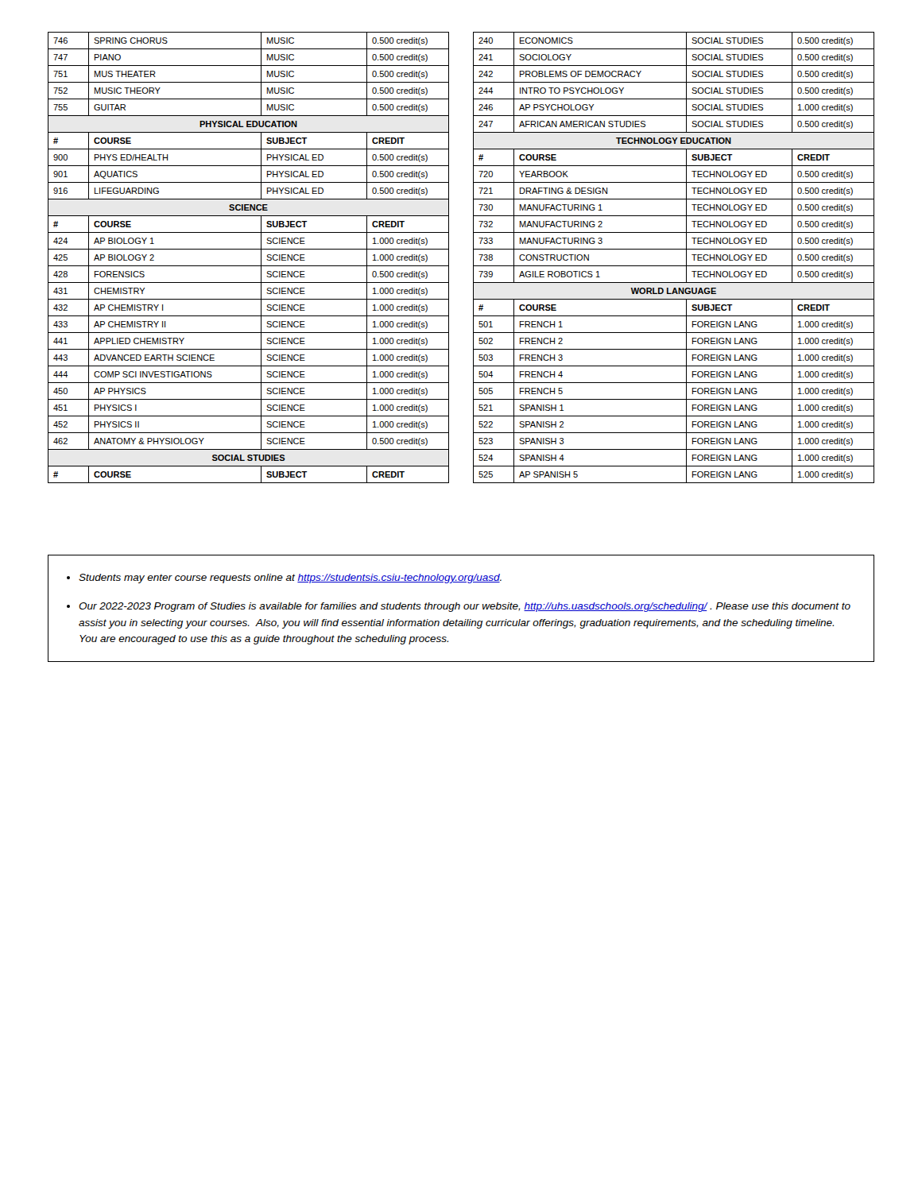| 746 | SPRING CHORUS | MUSIC | 0.500 credit(s) |
| 747 | PIANO | MUSIC | 0.500 credit(s) |
| 751 | MUS THEATER | MUSIC | 0.500 credit(s) |
| 752 | MUSIC THEORY | MUSIC | 0.500 credit(s) |
| 755 | GUITAR | MUSIC | 0.500 credit(s) |
| PHYSICAL EDUCATION |
| # | COURSE | SUBJECT | CREDIT |
| 900 | PHYS ED/HEALTH | PHYSICAL ED | 0.500 credit(s) |
| 901 | AQUATICS | PHYSICAL ED | 0.500 credit(s) |
| 916 | LIFEGUARDING | PHYSICAL ED | 0.500 credit(s) |
| SCIENCE |
| # | COURSE | SUBJECT | CREDIT |
| 424 | AP BIOLOGY 1 | SCIENCE | 1.000 credit(s) |
| 425 | AP BIOLOGY 2 | SCIENCE | 1.000 credit(s) |
| 428 | FORENSICS | SCIENCE | 0.500 credit(s) |
| 431 | CHEMISTRY | SCIENCE | 1.000 credit(s) |
| 432 | AP CHEMISTRY I | SCIENCE | 1.000 credit(s) |
| 433 | AP CHEMISTRY II | SCIENCE | 1.000 credit(s) |
| 441 | APPLIED CHEMISTRY | SCIENCE | 1.000 credit(s) |
| 443 | ADVANCED EARTH SCIENCE | SCIENCE | 1.000 credit(s) |
| 444 | COMP SCI INVESTIGATIONS | SCIENCE | 1.000 credit(s) |
| 450 | AP PHYSICS | SCIENCE | 1.000 credit(s) |
| 451 | PHYSICS I | SCIENCE | 1.000 credit(s) |
| 452 | PHYSICS II | SCIENCE | 1.000 credit(s) |
| 462 | ANATOMY & PHYSIOLOGY | SCIENCE | 0.500 credit(s) |
| SOCIAL STUDIES |
| # | COURSE | SUBJECT | CREDIT |
| 240 | ECONOMICS | SOCIAL STUDIES | 0.500 credit(s) |
| 241 | SOCIOLOGY | SOCIAL STUDIES | 0.500 credit(s) |
| 242 | PROBLEMS OF DEMOCRACY | SOCIAL STUDIES | 0.500 credit(s) |
| 244 | INTRO TO PSYCHOLOGY | SOCIAL STUDIES | 0.500 credit(s) |
| 246 | AP PSYCHOLOGY | SOCIAL STUDIES | 1.000 credit(s) |
| 247 | AFRICAN AMERICAN STUDIES | SOCIAL STUDIES | 0.500 credit(s) |
| TECHNOLOGY EDUCATION |
| # | COURSE | SUBJECT | CREDIT |
| 720 | YEARBOOK | TECHNOLOGY ED | 0.500 credit(s) |
| 721 | DRAFTING & DESIGN | TECHNOLOGY ED | 0.500 credit(s) |
| 730 | MANUFACTURING 1 | TECHNOLOGY ED | 0.500 credit(s) |
| 732 | MANUFACTURING 2 | TECHNOLOGY ED | 0.500 credit(s) |
| 733 | MANUFACTURING 3 | TECHNOLOGY ED | 0.500 credit(s) |
| 738 | CONSTRUCTION | TECHNOLOGY ED | 0.500 credit(s) |
| 739 | AGILE ROBOTICS 1 | TECHNOLOGY ED | 0.500 credit(s) |
| WORLD LANGUAGE |
| # | COURSE | SUBJECT | CREDIT |
| 501 | FRENCH 1 | FOREIGN LANG | 1.000 credit(s) |
| 502 | FRENCH 2 | FOREIGN LANG | 1.000 credit(s) |
| 503 | FRENCH 3 | FOREIGN LANG | 1.000 credit(s) |
| 504 | FRENCH 4 | FOREIGN LANG | 1.000 credit(s) |
| 505 | FRENCH 5 | FOREIGN LANG | 1.000 credit(s) |
| 521 | SPANISH 1 | FOREIGN LANG | 1.000 credit(s) |
| 522 | SPANISH 2 | FOREIGN LANG | 1.000 credit(s) |
| 523 | SPANISH 3 | FOREIGN LANG | 1.000 credit(s) |
| 524 | SPANISH 4 | FOREIGN LANG | 1.000 credit(s) |
| 525 | AP SPANISH 5 | FOREIGN LANG | 1.000 credit(s) |
Students may enter course requests online at https://studentsis.csiu-technology.org/uasd.
Our 2022-2023 Program of Studies is available for families and students through our website, http://uhs.uasdschools.org/scheduling/ . Please use this document to assist you in selecting your courses. Also, you will find essential information detailing curricular offerings, graduation requirements, and the scheduling timeline. You are encouraged to use this as a guide throughout the scheduling process.